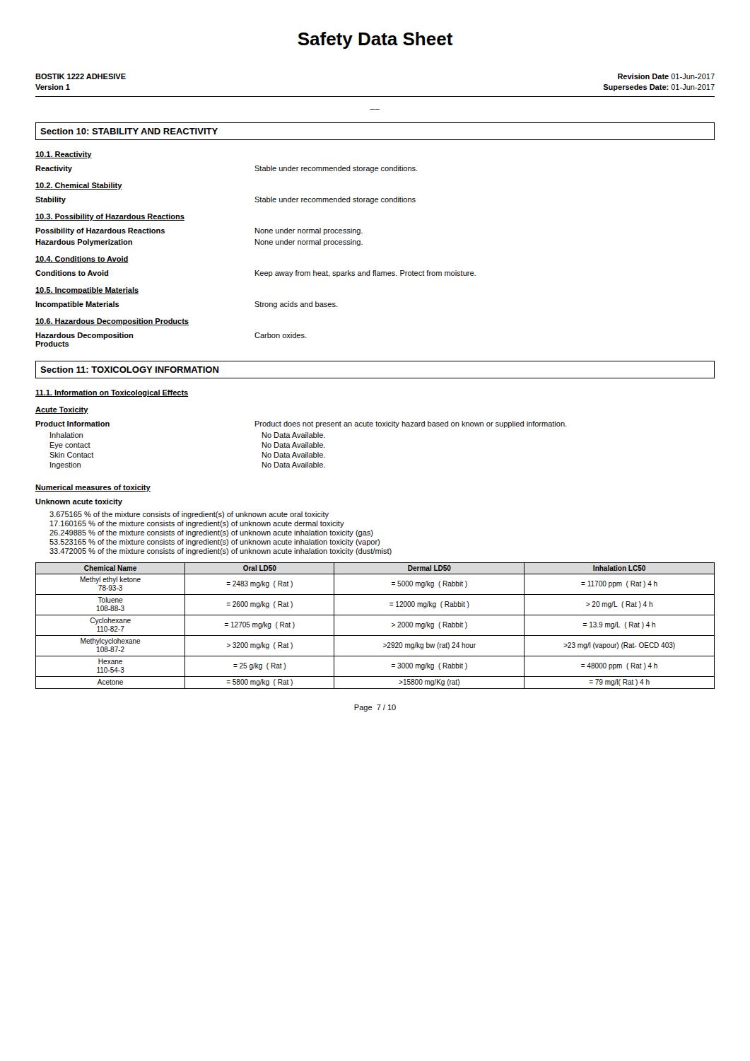Safety Data Sheet
BOSTIK 1222 ADHESIVE
Version 1
Revision Date 01-Jun-2017
Supersedes Date: 01-Jun-2017
__
Section 10: STABILITY AND REACTIVITY
10.1. Reactivity
Reactivity
Stable under recommended storage conditions.
10.2. Chemical Stability
Stability
Stable under recommended storage conditions
10.3. Possibility of Hazardous Reactions
Possibility of Hazardous Reactions
None under normal processing.
Hazardous Polymerization
None under normal processing.
10.4. Conditions to Avoid
Conditions to Avoid
Keep away from heat, sparks and flames. Protect from moisture.
10.5. Incompatible Materials
Incompatible Materials
Strong acids and bases.
10.6. Hazardous Decomposition Products
Hazardous Decomposition
Products
Carbon oxides.
Section 11: TOXICOLOGY INFORMATION
11.1. Information on Toxicological Effects
Acute Toxicity
Product Information
Product does not present an acute toxicity hazard based on known or supplied information.
Inhalation
No Data Available.
Eye contact
No Data Available.
Skin Contact
No Data Available.
Ingestion
No Data Available.
Numerical measures of toxicity
Unknown acute toxicity
3.675165 % of the mixture consists of ingredient(s) of unknown acute oral toxicity
17.160165 % of the mixture consists of ingredient(s) of unknown acute dermal toxicity
26.249885 % of the mixture consists of ingredient(s) of unknown acute inhalation toxicity (gas)
53.523165 % of the mixture consists of ingredient(s) of unknown acute inhalation toxicity (vapor)
33.472005 % of the mixture consists of ingredient(s) of unknown acute inhalation toxicity (dust/mist)
| Chemical Name | Oral LD50 | Dermal LD50 | Inhalation LC50 |
| --- | --- | --- | --- |
| Methyl ethyl ketone 78-93-3 | = 2483 mg/kg ( Rat ) | = 5000 mg/kg ( Rabbit ) | = 11700 ppm ( Rat ) 4 h |
| Toluene 108-88-3 | = 2600 mg/kg ( Rat ) | = 12000 mg/kg ( Rabbit ) | > 20 mg/L ( Rat ) 4 h |
| Cyclohexane 110-82-7 | = 12705 mg/kg ( Rat ) | > 2000 mg/kg ( Rabbit ) | = 13.9 mg/L ( Rat ) 4 h |
| Methylcyclohexane 108-87-2 | > 3200 mg/kg ( Rat ) | >2920 mg/kg bw (rat) 24 hour | >23 mg/l (vapour) (Rat- OECD 403) |
| Hexane 110-54-3 | = 25 g/kg ( Rat ) | = 3000 mg/kg ( Rabbit ) | = 48000 ppm ( Rat ) 4 h |
| Acetone | = 5800 mg/kg ( Rat ) | >15800 mg/Kg (rat) | = 79 mg/l( Rat ) 4 h |
Page 7 / 10